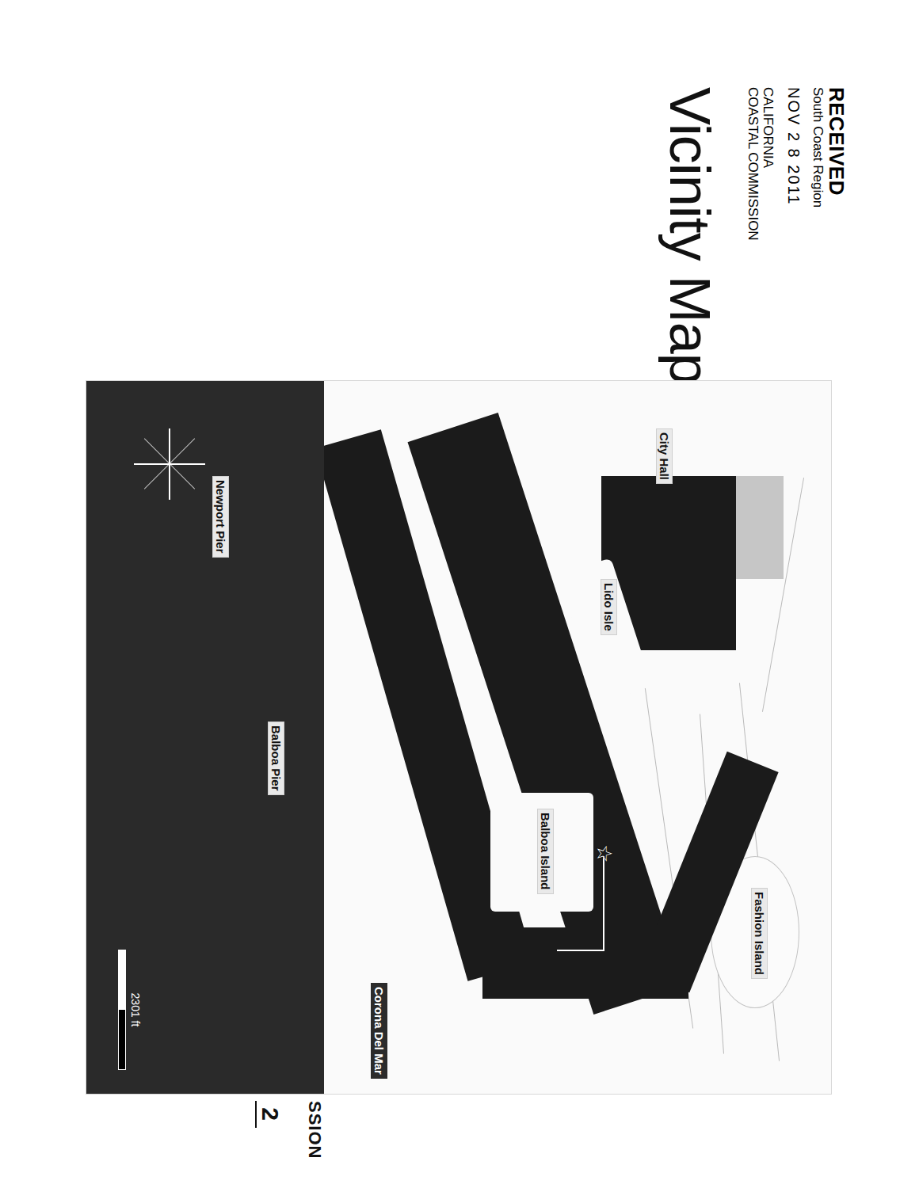RECEIVED
South Coast Region
NOV 2 8 2011
CALIFORNIA
COASTAL COMMISSION
Vicinity Map
Fashion Island Corona Del Mar Balboa Island Balboa Pier Newport Pier Lido Isle City Hall
2301 ft
SSION 2
Text appearing on the page: RECEIVED, South Coast Region, NOV 2 8 2011, CALIFORNIA COASTAL COMMISSION, Vicinity Map, Fashion Island, Corona Del Mar, Balboa Island, Balboa Pier, Newport Pier, Lido Isle, City Hall, 2301 ft, SSION, 2.